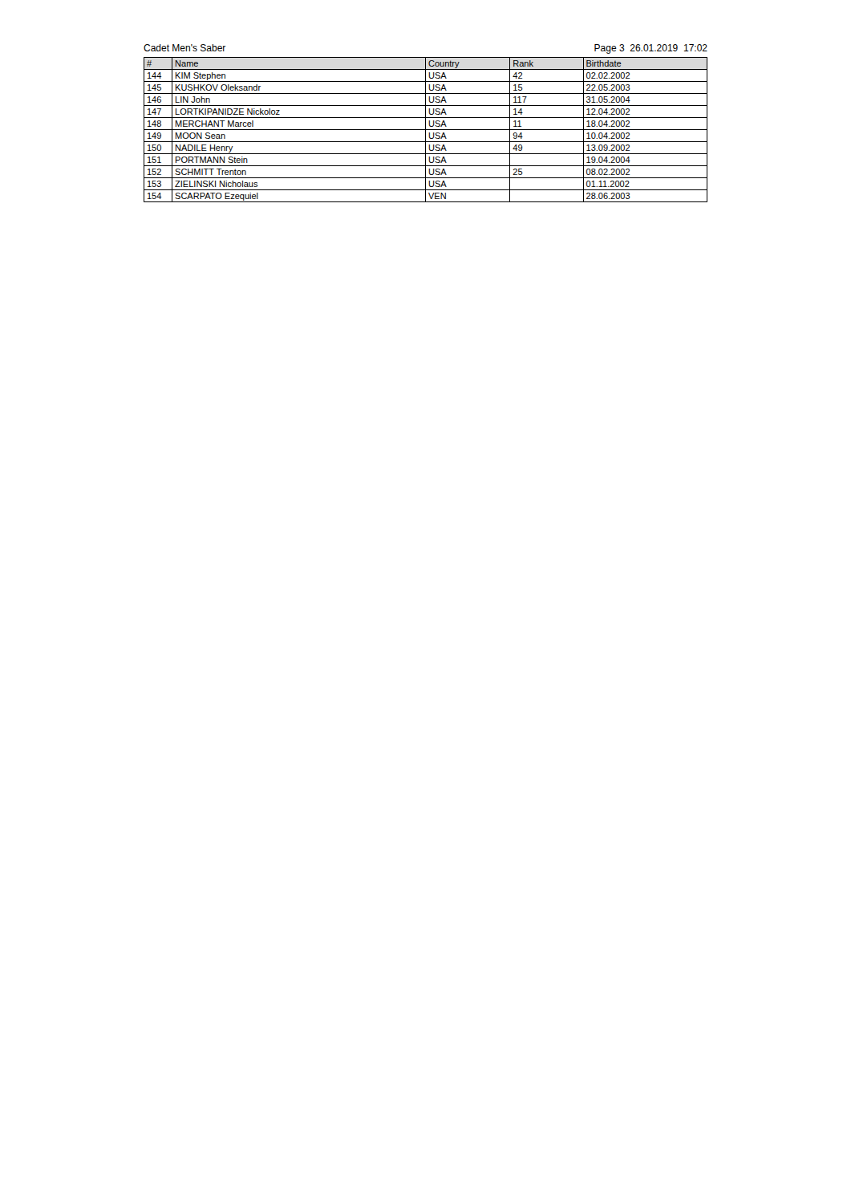Cadet Men's Saber
Page 3 26.01.2019 17:02
| # | Name | Country | Rank | Birthdate |
| --- | --- | --- | --- | --- |
| 144 | KIM Stephen | USA | 42 | 02.02.2002 |
| 145 | KUSHKOV Oleksandr | USA | 15 | 22.05.2003 |
| 146 | LIN John | USA | 117 | 31.05.2004 |
| 147 | LORTKIPANIDZE Nickoloz | USA | 14 | 12.04.2002 |
| 148 | MERCHANT Marcel | USA | 11 | 18.04.2002 |
| 149 | MOON Sean | USA | 94 | 10.04.2002 |
| 150 | NADILE Henry | USA | 49 | 13.09.2002 |
| 151 | PORTMANN Stein | USA | | 19.04.2004 |
| 152 | SCHMITT Trenton | USA | 25 | 08.02.2002 |
| 153 | ZIELINSKI Nicholaus | USA | | 01.11.2002 |
| 154 | SCARPATO Ezequiel | VEN | | 28.06.2003 |